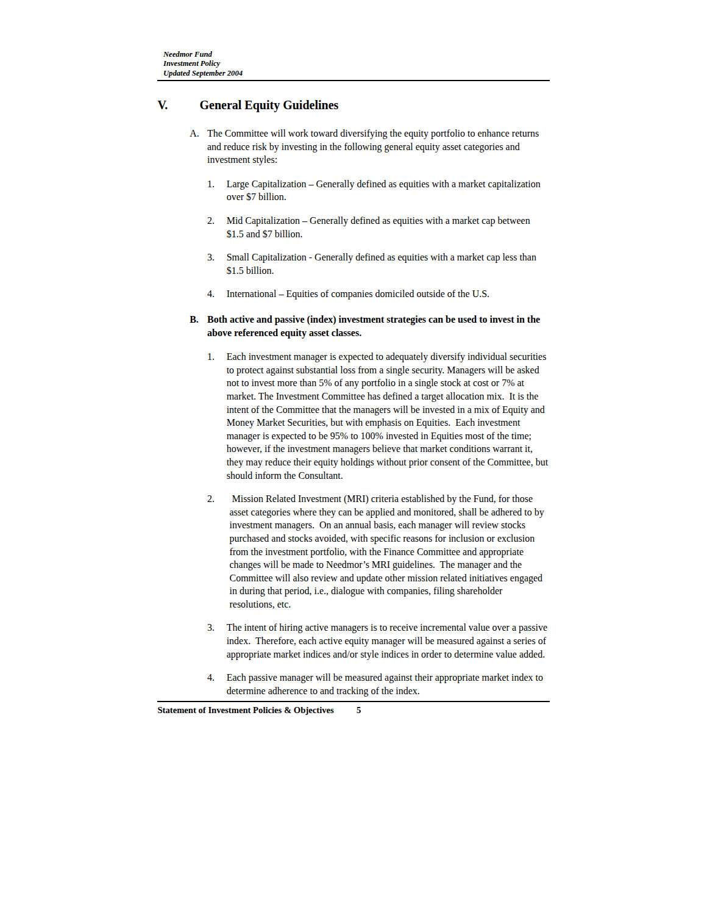Needmor Fund
Investment Policy
Updated September 2004
V. General Equity Guidelines
A. The Committee will work toward diversifying the equity portfolio to enhance returns and reduce risk by investing in the following general equity asset categories and investment styles:
1. Large Capitalization – Generally defined as equities with a market capitalization over $7 billion.
2. Mid Capitalization – Generally defined as equities with a market cap between $1.5 and $7 billion.
3. Small Capitalization - Generally defined as equities with a market cap less than $1.5 billion.
4. International – Equities of companies domiciled outside of the U.S.
B. Both active and passive (index) investment strategies can be used to invest in the above referenced equity asset classes.
1. Each investment manager is expected to adequately diversify individual securities to protect against substantial loss from a single security. Managers will be asked not to invest more than 5% of any portfolio in a single stock at cost or 7% at market. The Investment Committee has defined a target allocation mix. It is the intent of the Committee that the managers will be invested in a mix of Equity and Money Market Securities, but with emphasis on Equities. Each investment manager is expected to be 95% to 100% invested in Equities most of the time; however, if the investment managers believe that market conditions warrant it, they may reduce their equity holdings without prior consent of the Committee, but should inform the Consultant.
2. Mission Related Investment (MRI) criteria established by the Fund, for those asset categories where they can be applied and monitored, shall be adhered to by investment managers. On an annual basis, each manager will review stocks purchased and stocks avoided, with specific reasons for inclusion or exclusion from the investment portfolio, with the Finance Committee and appropriate changes will be made to Needmor’s MRI guidelines. The manager and the Committee will also review and update other mission related initiatives engaged in during that period, i.e., dialogue with companies, filing shareholder resolutions, etc.
3. The intent of hiring active managers is to receive incremental value over a passive index. Therefore, each active equity manager will be measured against a series of appropriate market indices and/or style indices in order to determine value added.
4. Each passive manager will be measured against their appropriate market index to determine adherence to and tracking of the index.
Statement of Investment Policies & Objectives 5